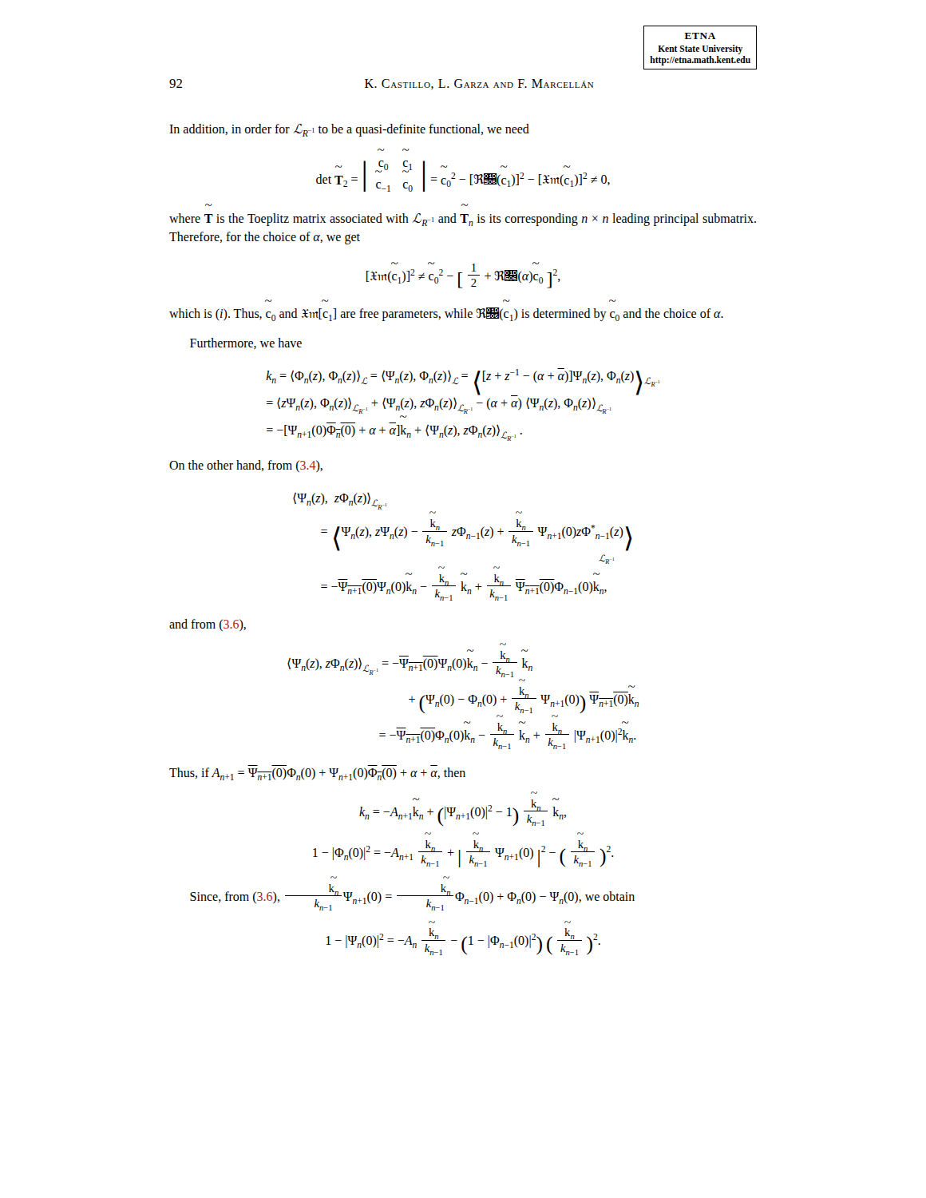ETNA
Kent State University
http://etna.math.kent.edu
92
K. Castillo, L. Garza and F. Marcellán
In addition, in order for ℒR−1 to be a quasi-definite functional, we need
det T2 = |
| c 0 | c 1 |
| c −1 | c 0 |
| = c02 − [ℜ𝔆(c1)]2 − [𝔛𝔪(c1)]2 ≠ 0,
where T is the Toeplitz matrix associated with ℒR−1 and Tn is its corresponding n × n leading principal submatrix. Therefore, for the choice of α, we get
[𝔛𝔪(c1)]2 ≠ c02 − [ 12 + ℜ𝔆(α)c0 ]2,
which is (i). Thus, c0 and 𝔛𝔪[c1] are free parameters, while ℜ𝔆(c1) is determined by c0 and the choice of α.
Furthermore, we have
kn = ⟨Φn(z), Φn(z)⟩ℒ = ⟨Ψn(z), Φn(z)⟩ℒ = ⟨[z + z−1 − (α + α)]Ψn(z), Φn(z)⟩ℒR−1 = ⟨z Ψn(z), Φn(z)⟩ℒR−1 + ⟨Ψn(z), z Φn(z)⟩ℒR−1 − (α + α) ⟨Ψn(z), Φn(z)⟩ℒR−1 = −[Ψn+1(0)Φn(0) + α + α]kn + ⟨Ψn(z), z Φn(z)⟩ℒR−1 .
On the other hand, from (3.4),
⟨Ψn(z), z Φn(z)⟩ℒR−1 = ⟨Ψn(z), z Ψn(z) − kn kn−1 z Φn−1(z) + kn kn−1 Ψn+1(0)z Φ*n−1(z)⟩ ℒR−1 = −Ψn+1(0) Ψn(0)kn − kn kn−1 kn + kn kn−1 Ψn+1(0) Φn−1(0)kn,
and from (3.6),
⟨Ψn(z), z Φn(z)⟩ℒR−1 = −Ψn+1(0) Ψn(0)kn − kn kn−1 kn + (Ψn(0) − Φn(0) + kn kn−1 Ψn+1(0)) Ψn+1(0) kn = −Ψn+1(0) Φn(0)kn − kn kn−1 kn + kn kn−1 |Ψn+1(0)|2kn.
Thus, if An+1 = Ψn+1(0) Φn(0) + Ψn+1(0)Φn(0) + α + α, then
kn = −An+1kn + (|Ψn+1(0)|2 − 1) kn kn−1 kn, 1 − |Φn(0)|2 = −An+1 kn kn−1 + | kn kn−1 Ψn+1(0) |2 − ( kn kn−1 )2.
Since, from (3.6), kn kn−1 Ψn+1(0) = kn kn−1 Φn−1(0) + Φn(0) − Ψn(0), we obtain
1 − |Ψn(0)|2 = −An kn kn−1 − (1 − |Φn−1(0)|2) ( kn kn−1 )2.